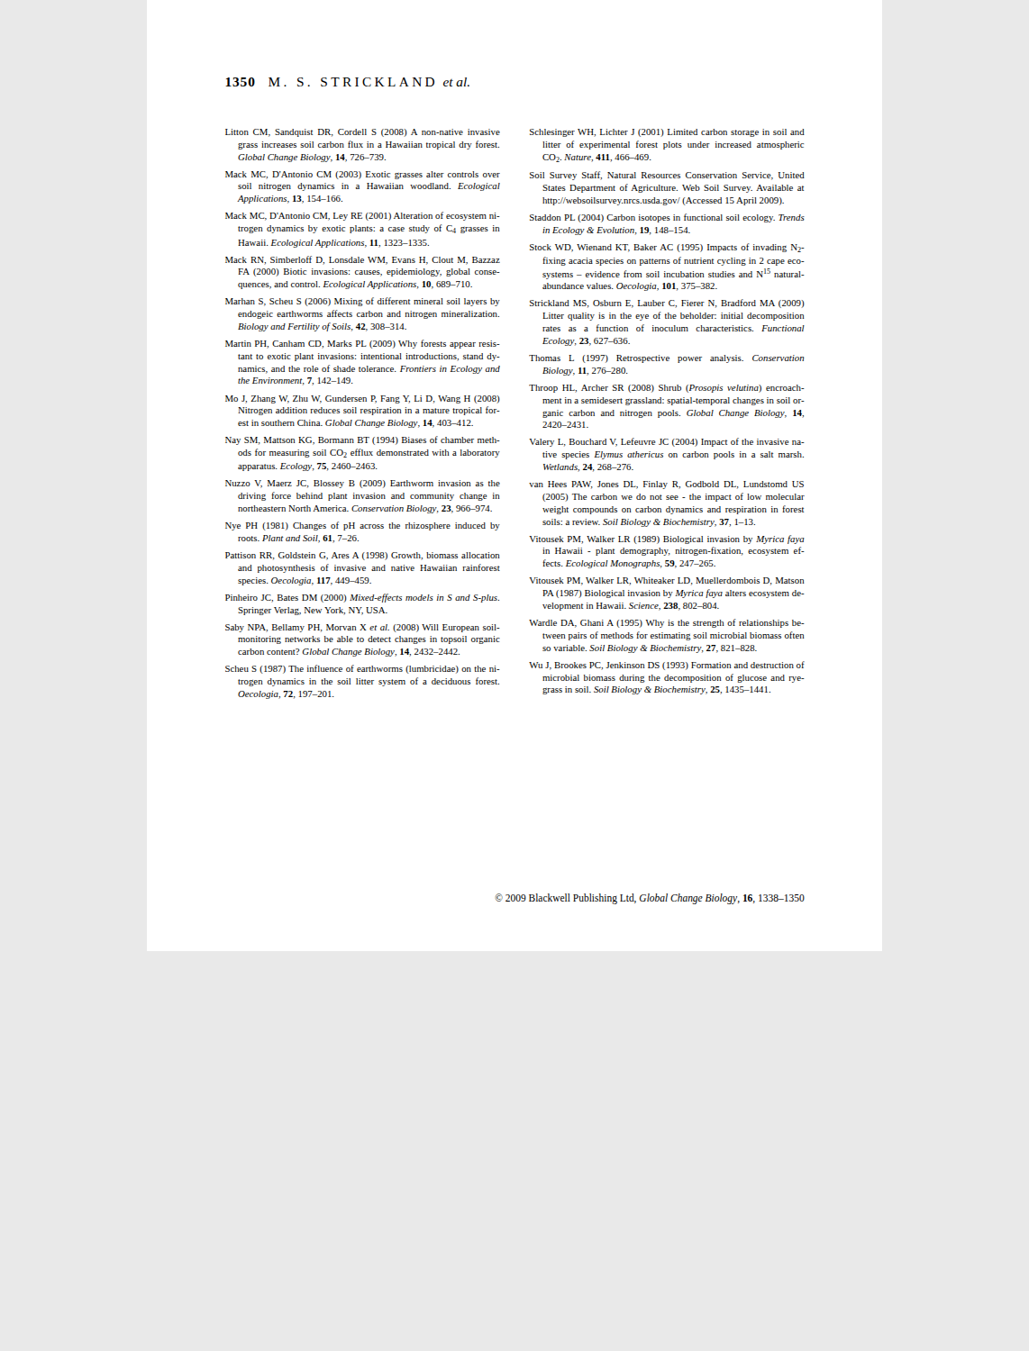1350 M. S. STRICKLAND et al.
Litton CM, Sandquist DR, Cordell S (2008) A non-native invasive grass increases soil carbon flux in a Hawaiian tropical dry forest. Global Change Biology, 14, 726–739.
Mack MC, D'Antonio CM (2003) Exotic grasses alter controls over soil nitrogen dynamics in a Hawaiian woodland. Ecological Applications, 13, 154–166.
Mack MC, D'Antonio CM, Ley RE (2001) Alteration of ecosystem nitrogen dynamics by exotic plants: a case study of C4 grasses in Hawaii. Ecological Applications, 11, 1323–1335.
Mack RN, Simberloff D, Lonsdale WM, Evans H, Clout M, Bazzaz FA (2000) Biotic invasions: causes, epidemiology, global consequences, and control. Ecological Applications, 10, 689–710.
Marhan S, Scheu S (2006) Mixing of different mineral soil layers by endogeic earthworms affects carbon and nitrogen mineralization. Biology and Fertility of Soils, 42, 308–314.
Martin PH, Canham CD, Marks PL (2009) Why forests appear resistant to exotic plant invasions: intentional introductions, stand dynamics, and the role of shade tolerance. Frontiers in Ecology and the Environment, 7, 142–149.
Mo J, Zhang W, Zhu W, Gundersen P, Fang Y, Li D, Wang H (2008) Nitrogen addition reduces soil respiration in a mature tropical forest in southern China. Global Change Biology, 14, 403–412.
Nay SM, Mattson KG, Bormann BT (1994) Biases of chamber methods for measuring soil CO2 efflux demonstrated with a laboratory apparatus. Ecology, 75, 2460–2463.
Nuzzo V, Maerz JC, Blossey B (2009) Earthworm invasion as the driving force behind plant invasion and community change in northeastern North America. Conservation Biology, 23, 966–974.
Nye PH (1981) Changes of pH across the rhizosphere induced by roots. Plant and Soil, 61, 7–26.
Pattison RR, Goldstein G, Ares A (1998) Growth, biomass allocation and photosynthesis of invasive and native Hawaiian rainforest species. Oecologia, 117, 449–459.
Pinheiro JC, Bates DM (2000) Mixed-effects models in S and S-plus. Springer Verlag, New York, NY, USA.
Saby NPA, Bellamy PH, Morvan X et al. (2008) Will European soil-monitoring networks be able to detect changes in topsoil organic carbon content? Global Change Biology, 14, 2432–2442.
Scheu S (1987) The influence of earthworms (lumbricidae) on the nitrogen dynamics in the soil litter system of a deciduous forest. Oecologia, 72, 197–201.
Schlesinger WH, Lichter J (2001) Limited carbon storage in soil and litter of experimental forest plots under increased atmospheric CO2. Nature, 411, 466–469.
Soil Survey Staff, Natural Resources Conservation Service, United States Department of Agriculture. Web Soil Survey. Available at http://websoilsurvey.nrcs.usda.gov/ (Accessed 15 April 2009).
Staddon PL (2004) Carbon isotopes in functional soil ecology. Trends in Ecology & Evolution, 19, 148–154.
Stock WD, Wienand KT, Baker AC (1995) Impacts of invading N2-fixing acacia species on patterns of nutrient cycling in 2 cape ecosystems – evidence from soil incubation studies and N15 natural-abundance values. Oecologia, 101, 375–382.
Strickland MS, Osburn E, Lauber C, Fierer N, Bradford MA (2009) Litter quality is in the eye of the beholder: initial decomposition rates as a function of inoculum characteristics. Functional Ecology, 23, 627–636.
Thomas L (1997) Retrospective power analysis. Conservation Biology, 11, 276–280.
Throop HL, Archer SR (2008) Shrub (Prosopis velutina) encroachment in a semidesert grassland: spatial-temporal changes in soil organic carbon and nitrogen pools. Global Change Biology, 14, 2420–2431.
Valery L, Bouchard V, Lefeuvre JC (2004) Impact of the invasive native species Elymus athericus on carbon pools in a salt marsh. Wetlands, 24, 268–276.
van Hees PAW, Jones DL, Finlay R, Godbold DL, Lundstomd US (2005) The carbon we do not see - the impact of low molecular weight compounds on carbon dynamics and respiration in forest soils: a review. Soil Biology & Biochemistry, 37, 1–13.
Vitousek PM, Walker LR (1989) Biological invasion by Myrica faya in Hawaii - plant demography, nitrogen-fixation, ecosystem effects. Ecological Monographs, 59, 247–265.
Vitousek PM, Walker LR, Whiteaker LD, Muellerdombois D, Matson PA (1987) Biological invasion by Myrica faya alters ecosystem development in Hawaii. Science, 238, 802–804.
Wardle DA, Ghani A (1995) Why is the strength of relationships between pairs of methods for estimating soil microbial biomass often so variable. Soil Biology & Biochemistry, 27, 821–828.
Wu J, Brookes PC, Jenkinson DS (1993) Formation and destruction of microbial biomass during the decomposition of glucose and ryegrass in soil. Soil Biology & Biochemistry, 25, 1435–1441.
© 2009 Blackwell Publishing Ltd, Global Change Biology, 16, 1338–1350